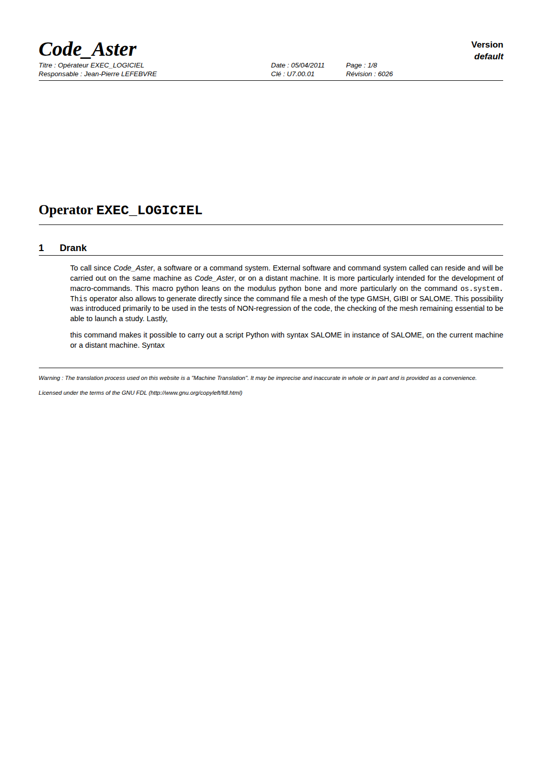Version
default
Code_Aster
| Titre : Opérateur EXEC_LOGICIEL | Date : 05/04/2011 Page : 1/8 |
| Responsable : Jean-Pierre LEFEBVRE | Clé : U7.00.01 Révision : 6026 |
Operator EXEC_LOGICIEL
1 Drank
To call since Code_Aster, a software or a command system. External software and command system called can reside and will be carried out on the same machine as Code_Aster, or on a distant machine. It is more particularly intended for the development of macro-commands. This macro python leans on the modulus python bone and more particularly on the command os.system. This operator also allows to generate directly since the command file a mesh of the type GMSH, GIBI or SALOME. This possibility was introduced primarily to be used in the tests of NON-regression of the code, the checking of the mesh remaining essential to be able to launch a study. Lastly,
this command makes it possible to carry out a script Python with syntax SALOME in instance of SALOME, on the current machine or a distant machine. Syntax
Warning : The translation process used on this website is a "Machine Translation". It may be imprecise and inaccurate in whole or in part and is provided as a convenience.
Licensed under the terms of the GNU FDL (http://www.gnu.org/copyleft/fdl.html)